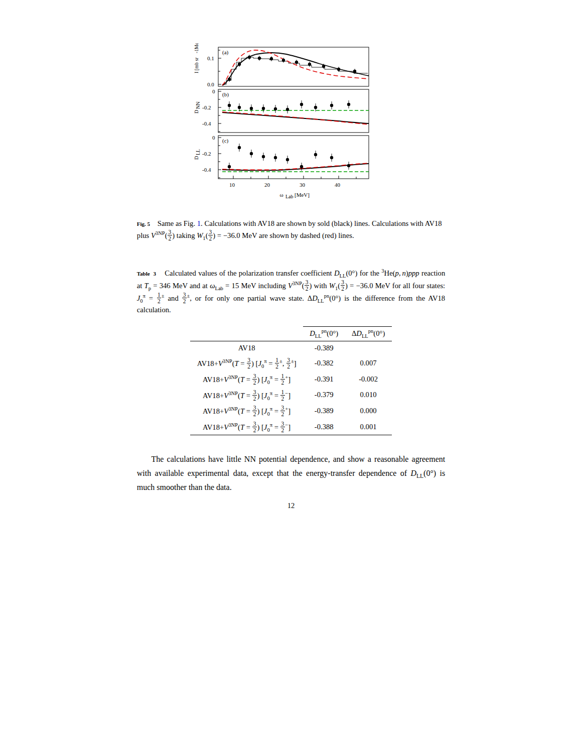(a) I [mb sr -1 MeV -1 ] 0.1 0.0 (b) D NN 0 -0.2 -0.4 (c) D LL 0 -0.2 -0.4 10 20 30 40 ω Lab [MeV]
Fig. 5 Same as Fig. 1. Calculations with AV18 are shown by sold (black) lines. Calculations with AV18 plus V3NP(32) taking W1(32) = −36.0 MeV are shown by dashed (red) lines.
Table 3 Calculated values of the polarization transfer coefficient DLL(0°) for the 3He(p, n)ppp reaction at Tp = 346 MeV and at ωLab = 15 MeV including V3NP(32) with W1(32) = −36.0 MeV for all four states: J0π = 12± and 32±, or for only one partial wave state. ΔDLLpn(0°) is the difference from the AV18 calculation.
| | D LL pn (0°) | Δ D LL pn (0°) |
| AV18 | -0.389 | |
| AV18+ V 3NP ( T = 3 2 ) [ J 0 π = 1 2 ± , 3 2 ± ] | -0.382 | 0.007 |
| AV18+ V 3NP ( T = 3 2 ) [ J 0 π = 1 2 + ] | -0.391 | -0.002 |
| AV18+ V 3NP ( T = 3 2 ) [ J 0 π = 1 2 − ] | -0.379 | 0.010 |
| AV18+ V 3NP ( T = 3 2 ) [ J 0 π = 3 2 + ] | -0.389 | 0.000 |
| AV18+ V 3NP ( T = 3 2 ) [ J 0 π = 3 2 − ] | -0.388 | 0.001 |
The calculations have little NN potential dependence, and show a reasonable agreement with available experimental data, except that the energy-transfer dependence of DLL(0°) is much smoother than the data.
12